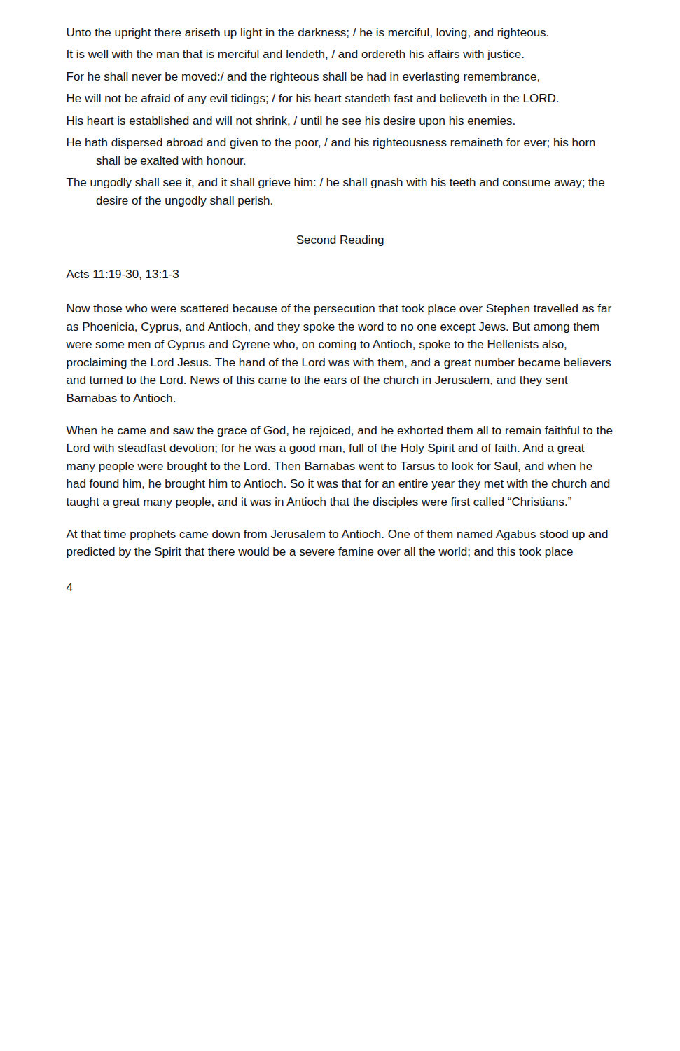Unto the upright there ariseth up light in the darkness; / he is merciful, loving, and righteous.
It is well with the man that is merciful and lendeth, / and ordereth his affairs with justice.
For he shall never be moved:/ and the righteous shall be had in everlasting remembrance,
He will not be afraid of any evil tidings; / for his heart standeth fast and believeth in the LORD.
His heart is established and will not shrink, / until he see his desire upon his enemies.
He hath dispersed abroad and given to the poor, / and his righteousness remaineth for ever; his horn shall be exalted with honour.
The ungodly shall see it, and it shall grieve him: / he shall gnash with his teeth and consume away; the desire of the ungodly shall perish.
Second Reading
Acts 11:19-30, 13:1-3
Now those who were scattered because of the persecution that took place over Stephen travelled as far as Phoenicia, Cyprus, and Antioch, and they spoke the word to no one except Jews. But among them were some men of Cyprus and Cyrene who, on coming to Antioch, spoke to the Hellenists also, proclaiming the Lord Jesus. The hand of the Lord was with them, and a great number became believers and turned to the Lord. News of this came to the ears of the church in Jerusalem, and they sent Barnabas to Antioch.
When he came and saw the grace of God, he rejoiced, and he exhorted them all to remain faithful to the Lord with steadfast devotion; for he was a good man, full of the Holy Spirit and of faith. And a great many people were brought to the Lord. Then Barnabas went to Tarsus to look for Saul, and when he had found him, he brought him to Antioch. So it was that for an entire year they met with the church and taught a great many people, and it was in Antioch that the disciples were first called “Christians.”
At that time prophets came down from Jerusalem to Antioch. One of them named Agabus stood up and predicted by the Spirit that there would be a severe famine over all the world; and this took place
4